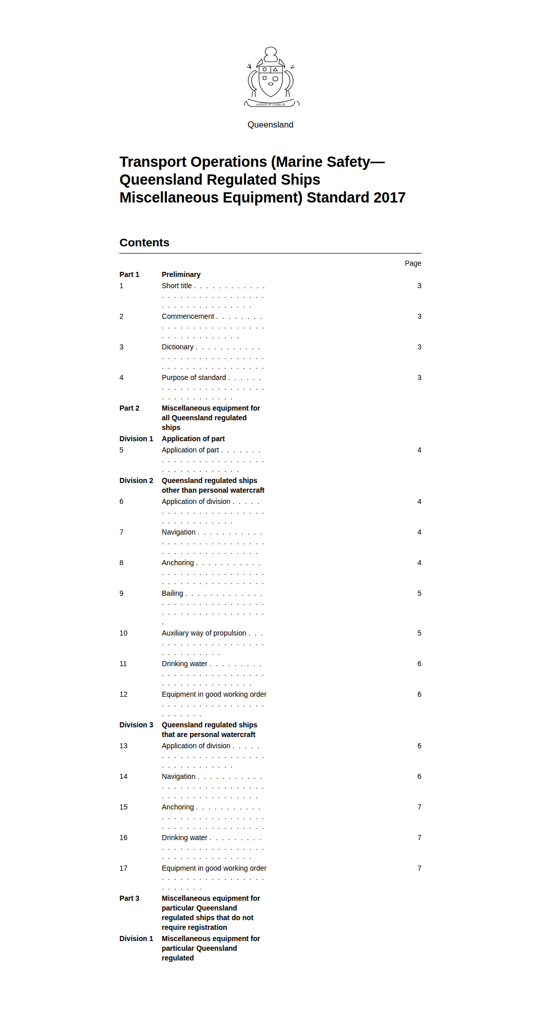AUDAX AT FIDELIS
Queensland
Transport Operations (Marine Safety—
Queensland Regulated Ships
Miscellaneous Equipment) Standard 2017
Contents
| | | Page |
| Part 1 | Preliminary | |
| 1 | Short title . . . . . . . . . . . . . . . . . . . . . . . . . . . . . . . . . . . . . . . . . . . . | 3 |
| 2 | Commencement . . . . . . . . . . . . . . . . . . . . . . . . . . . . . . . . . . . . . . | 3 |
| 3 | Dictionary . . . . . . . . . . . . . . . . . . . . . . . . . . . . . . . . . . . . . . . . . . . . . | 3 |
| 4 | Purpose of standard . . . . . . . . . . . . . . . . . . . . . . . . . . . . . . . . . . . | 3 |
| Part 2 | Miscellaneous equipment for all Queensland regulated ships | |
| Division 1 | Application of part | |
| 5 | Application of part . . . . . . . . . . . . . . . . . . . . . . . . . . . . . . . . . . . . . | 4 |
| Division 2 | Queensland regulated ships other than personal watercraft | |
| 6 | Application of division . . . . . . . . . . . . . . . . . . . . . . . . . . . . . . . . . . | 4 |
| 7 | Navigation . . . . . . . . . . . . . . . . . . . . . . . . . . . . . . . . . . . . . . . . . . . . | 4 |
| 8 | Anchoring . . . . . . . . . . . . . . . . . . . . . . . . . . . . . . . . . . . . . . . . . . . . . | 4 |
| 9 | Bailing . . . . . . . . . . . . . . . . . . . . . . . . . . . . . . . . . . . . . . . . . . . . . . . . | 5 |
| 10 | Auxiliary way of propulsion . . . . . . . . . . . . . . . . . . . . . . . . . . . . . . | 5 |
| 11 | Drinking water . . . . . . . . . . . . . . . . . . . . . . . . . . . . . . . . . . . . . . . . . | 6 |
| 12 | Equipment in good working order . . . . . . . . . . . . . . . . . . . . . . . . | 6 |
| Division 3 | Queensland regulated ships that are personal watercraft | |
| 13 | Application of division . . . . . . . . . . . . . . . . . . . . . . . . . . . . . . . . . . | 6 |
| 14 | Navigation . . . . . . . . . . . . . . . . . . . . . . . . . . . . . . . . . . . . . . . . . . . . | 6 |
| 15 | Anchoring . . . . . . . . . . . . . . . . . . . . . . . . . . . . . . . . . . . . . . . . . . . . . | 7 |
| 16 | Drinking water . . . . . . . . . . . . . . . . . . . . . . . . . . . . . . . . . . . . . . . . . | 7 |
| 17 | Equipment in good working order . . . . . . . . . . . . . . . . . . . . . . . . | 7 |
| Part 3 | Miscellaneous equipment for particular Queensland regulated ships that do not require registration | |
| Division 1 | Miscellaneous equipment for particular Queensland regulated | |